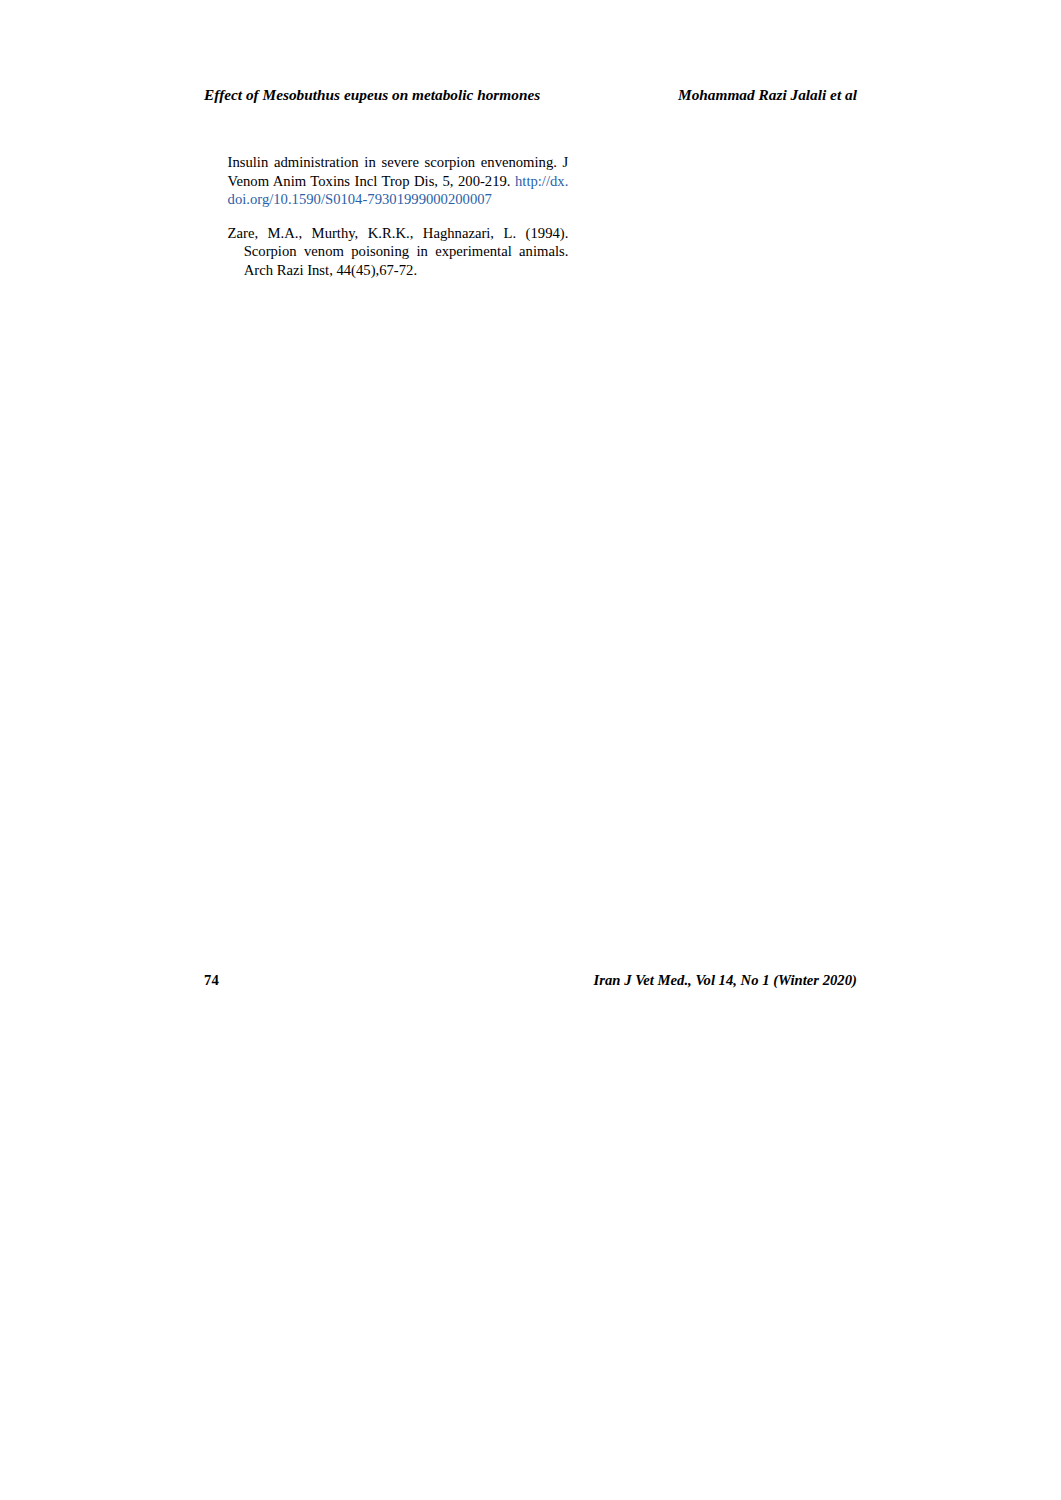Effect of Mesobuthus eupeus on metabolic hormones
Mohammad Razi Jalali et al
Insulin administration in severe scorpion envenoming. J Venom Anim Toxins Incl Trop Dis, 5, 200-219. http://dx.doi.org/10.1590/S0104-79301999000200007
Zare, M.A., Murthy, K.R.K., Haghnazari, L. (1994). Scorpion venom poisoning in experimental animals. Arch Razi Inst, 44(45),67-72.
74
Iran J Vet Med., Vol 14, No 1 (Winter 2020)